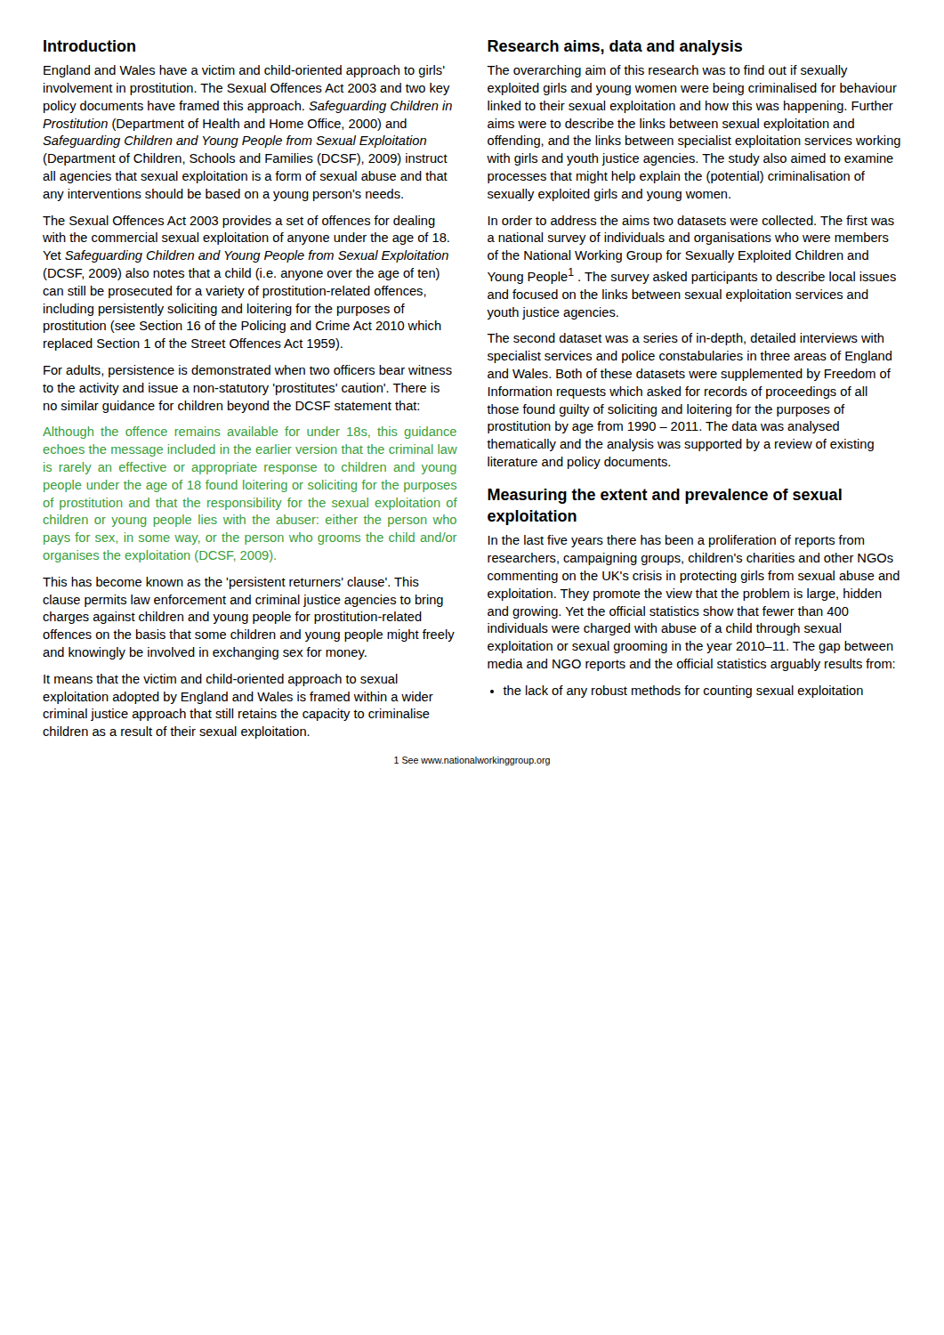Introduction
England and Wales have a victim and child-oriented approach to girls' involvement in prostitution. The Sexual Offences Act 2003 and two key policy documents have framed this approach. Safeguarding Children in Prostitution (Department of Health and Home Office, 2000) and Safeguarding Children and Young People from Sexual Exploitation (Department of Children, Schools and Families (DCSF), 2009) instruct all agencies that sexual exploitation is a form of sexual abuse and that any interventions should be based on a young person's needs.
The Sexual Offences Act 2003 provides a set of offences for dealing with the commercial sexual exploitation of anyone under the age of 18. Yet Safeguarding Children and Young People from Sexual Exploitation (DCSF, 2009) also notes that a child (i.e. anyone over the age of ten) can still be prosecuted for a variety of prostitution-related offences, including persistently soliciting and loitering for the purposes of prostitution (see Section 16 of the Policing and Crime Act 2010 which replaced Section 1 of the Street Offences Act 1959).
For adults, persistence is demonstrated when two officers bear witness to the activity and issue a non-statutory 'prostitutes' caution'. There is no similar guidance for children beyond the DCSF statement that:
Although the offence remains available for under 18s, this guidance echoes the message included in the earlier version that the criminal law is rarely an effective or appropriate response to children and young people under the age of 18 found loitering or soliciting for the purposes of prostitution and that the responsibility for the sexual exploitation of children or young people lies with the abuser: either the person who pays for sex, in some way, or the person who grooms the child and/or organises the exploitation (DCSF, 2009).
This has become known as the 'persistent returners' clause'. This clause permits law enforcement and criminal justice agencies to bring charges against children and young people for prostitution-related offences on the basis that some children and young people might freely and knowingly be involved in exchanging sex for money.
It means that the victim and child-oriented approach to sexual exploitation adopted by England and Wales is framed within a wider criminal justice approach that still retains the capacity to criminalise children as a result of their sexual exploitation.
Research aims, data and analysis
The overarching aim of this research was to find out if sexually exploited girls and young women were being criminalised for behaviour linked to their sexual exploitation and how this was happening. Further aims were to describe the links between sexual exploitation and offending, and the links between specialist exploitation services working with girls and youth justice agencies. The study also aimed to examine processes that might help explain the (potential) criminalisation of sexually exploited girls and young women.
In order to address the aims two datasets were collected. The first was a national survey of individuals and organisations who were members of the National Working Group for Sexually Exploited Children and Young People1 . The survey asked participants to describe local issues and focused on the links between sexual exploitation services and youth justice agencies.
The second dataset was a series of in-depth, detailed interviews with specialist services and police constabularies in three areas of England and Wales. Both of these datasets were supplemented by Freedom of Information requests which asked for records of proceedings of all those found guilty of soliciting and loitering for the purposes of prostitution by age from 1990 – 2011. The data was analysed thematically and the analysis was supported by a review of existing literature and policy documents.
Measuring the extent and prevalence of sexual exploitation
In the last five years there has been a proliferation of reports from researchers, campaigning groups, children's charities and other NGOs commenting on the UK's crisis in protecting girls from sexual abuse and exploitation. They promote the view that the problem is large, hidden and growing. Yet the official statistics show that fewer than 400 individuals were charged with abuse of a child through sexual exploitation or sexual grooming in the year 2010–11. The gap between media and NGO reports and the official statistics arguably results from:
the lack of any robust methods for counting sexual exploitation
1 See www.nationalworkinggroup.org